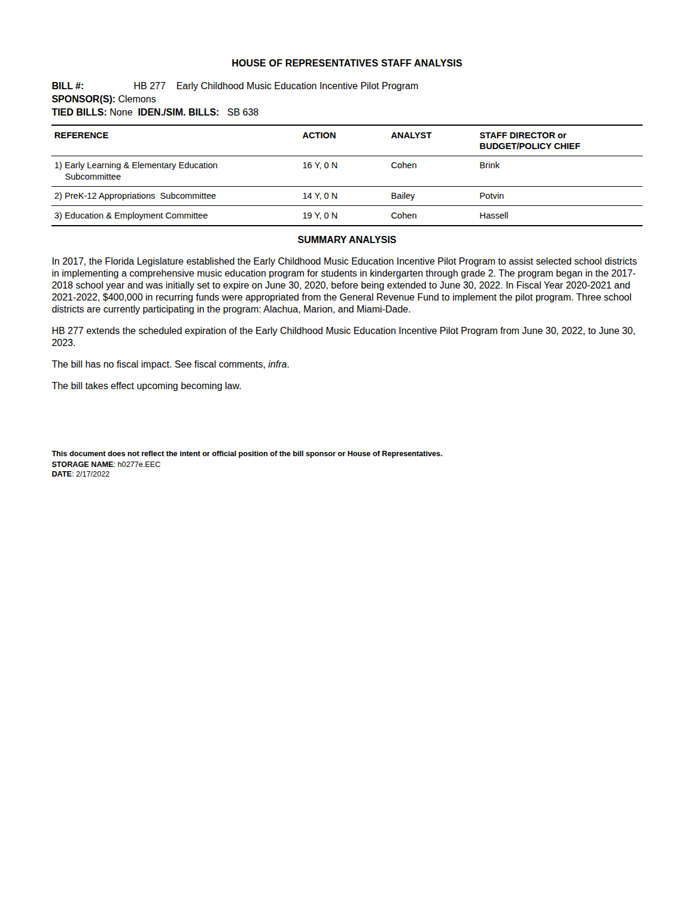HOUSE OF REPRESENTATIVES STAFF ANALYSIS
BILL #: HB 277 Early Childhood Music Education Incentive Pilot Program
SPONSOR(S): Clemons
TIED BILLS: None IDEN./SIM. BILLS: SB 638
| REFERENCE | ACTION | ANALYST | STAFF DIRECTOR or BUDGET/POLICY CHIEF |
| --- | --- | --- | --- |
| 1) Early Learning & Elementary Education Subcommittee | 16 Y, 0 N | Cohen | Brink |
| 2) PreK-12 Appropriations Subcommittee | 14 Y, 0 N | Bailey | Potvin |
| 3) Education & Employment Committee | 19 Y, 0 N | Cohen | Hassell |
SUMMARY ANALYSIS
In 2017, the Florida Legislature established the Early Childhood Music Education Incentive Pilot Program to assist selected school districts in implementing a comprehensive music education program for students in kindergarten through grade 2. The program began in the 2017-2018 school year and was initially set to expire on June 30, 2020, before being extended to June 30, 2022. In Fiscal Year 2020-2021 and 2021-2022, $400,000 in recurring funds were appropriated from the General Revenue Fund to implement the pilot program. Three school districts are currently participating in the program: Alachua, Marion, and Miami-Dade.
HB 277 extends the scheduled expiration of the Early Childhood Music Education Incentive Pilot Program from June 30, 2022, to June 30, 2023.
The bill has no fiscal impact. See fiscal comments, infra.
The bill takes effect upcoming becoming law.
This document does not reflect the intent or official position of the bill sponsor or House of Representatives.
STORAGE NAME: h0277e.EEC
DATE: 2/17/2022